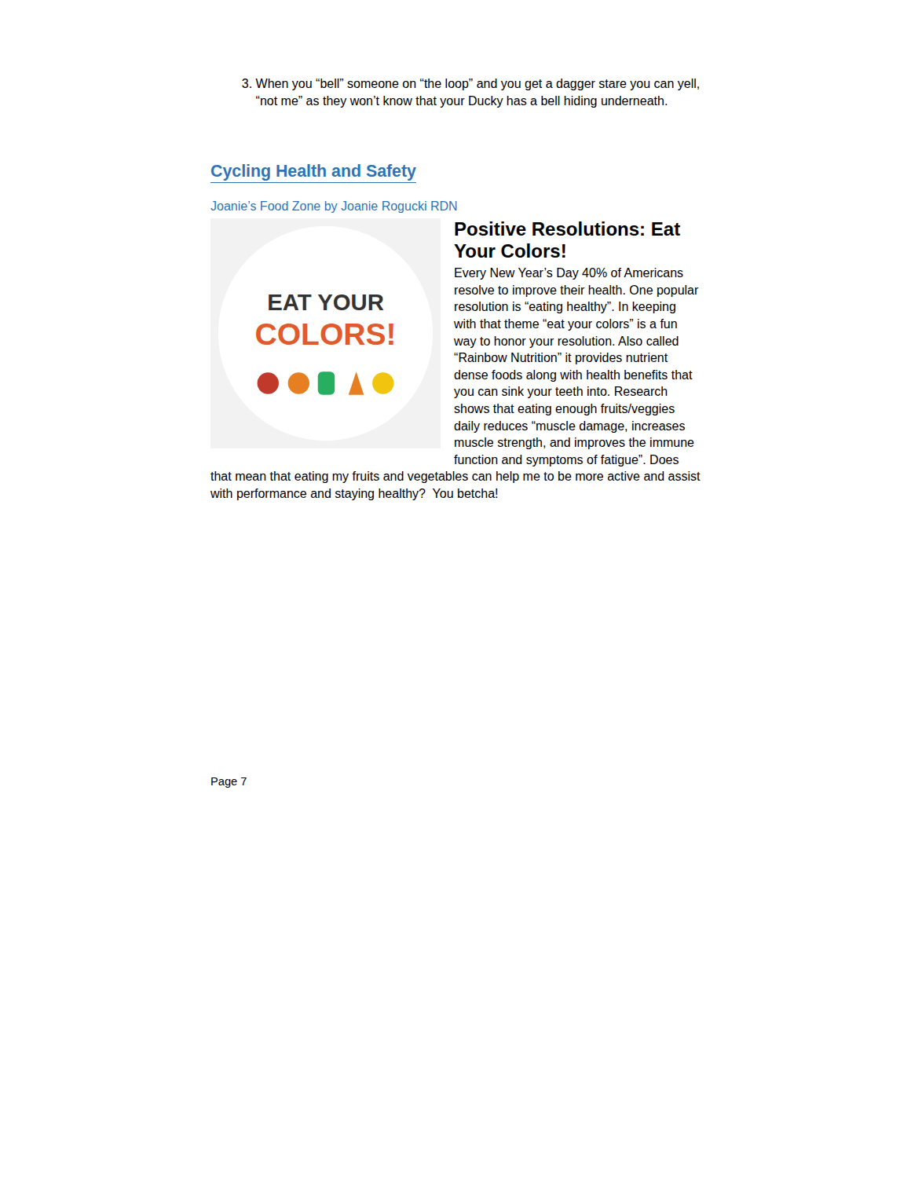When you “bell” someone on “the loop” and you get a dagger stare you can yell, “not me” as they won’t know that your Ducky has a bell hiding underneath.
Cycling Health and Safety
Joanie’s Food Zone by Joanie Rogucki RDN
Positive Resolutions: Eat Your Colors!
Every New Year’s Day 40% of Americans resolve to improve their health. One popular resolution is “eating healthy”. In keeping with that theme “eat your colors” is a fun way to honor your resolution. Also called “Rainbow Nutrition” it provides nutrient dense foods along with health benefits that you can sink your teeth into. Research shows that eating enough fruits/veggies daily reduces “muscle damage, increases muscle strength, and improves the immune function and symptoms of fatigue”. Does that mean that eating my fruits and vegetables can help me to be more active and assist with performance and staying healthy? You betcha!
Page 7